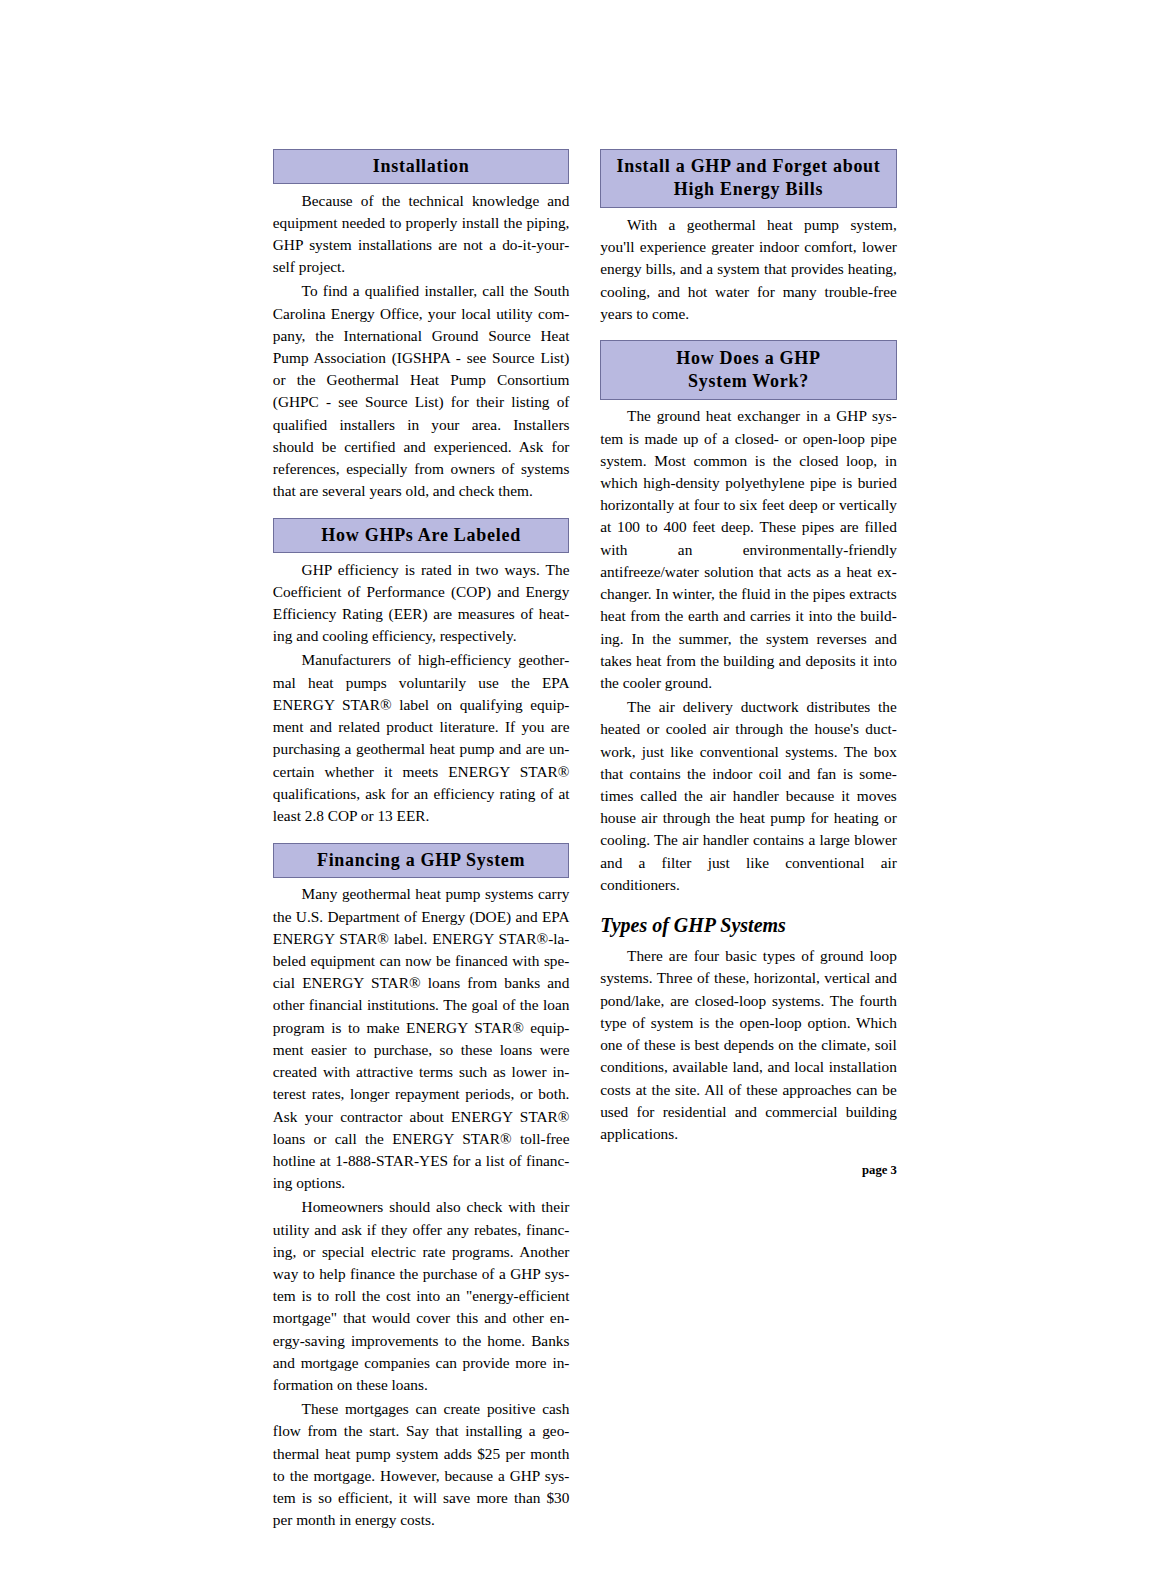Installation
Because of the technical knowledge and equipment needed to properly install the piping, GHP system installations are not a do-it-yourself project.
To find a qualified installer, call the South Carolina Energy Office, your local utility company, the International Ground Source Heat Pump Association (IGSHPA - see Source List) or the Geothermal Heat Pump Consortium (GHPC - see Source List) for their listing of qualified installers in your area. Installers should be certified and experienced. Ask for references, especially from owners of systems that are several years old, and check them.
How GHPs Are Labeled
GHP efficiency is rated in two ways. The Coefficient of Performance (COP) and Energy Efficiency Rating (EER) are measures of heating and cooling efficiency, respectively.
Manufacturers of high-efficiency geothermal heat pumps voluntarily use the EPA ENERGY STAR® label on qualifying equipment and related product literature. If you are purchasing a geothermal heat pump and are uncertain whether it meets ENERGY STAR® qualifications, ask for an efficiency rating of at least 2.8 COP or 13 EER.
Financing a GHP System
Many geothermal heat pump systems carry the U.S. Department of Energy (DOE) and EPA ENERGY STAR® label. ENERGY STAR®-labeled equipment can now be financed with special ENERGY STAR® loans from banks and other financial institutions. The goal of the loan program is to make ENERGY STAR® equipment easier to purchase, so these loans were created with attractive terms such as lower interest rates, longer repayment periods, or both. Ask your contractor about ENERGY STAR® loans or call the ENERGY STAR® toll-free hotline at 1-888-STAR-YES for a list of financing options.
Homeowners should also check with their utility and ask if they offer any rebates, financing, or special electric rate programs. Another way to help finance the purchase of a GHP system is to roll the cost into an "energy-efficient mortgage" that would cover this and other energy-saving improvements to the home. Banks and mortgage companies can provide more information on these loans.
These mortgages can create positive cash flow from the start. Say that installing a geothermal heat pump system adds $25 per month to the mortgage. However, because a GHP system is so efficient, it will save more than $30 per month in energy costs.
Install a GHP and Forget about High Energy Bills
With a geothermal heat pump system, you'll experience greater indoor comfort, lower energy bills, and a system that provides heating, cooling, and hot water for many trouble-free years to come.
How Does a GHP
System Work?
The ground heat exchanger in a GHP system is made up of a closed- or open-loop pipe system. Most common is the closed loop, in which high-density polyethylene pipe is buried horizontally at four to six feet deep or vertically at 100 to 400 feet deep. These pipes are filled with an environmentally-friendly antifreeze/water solution that acts as a heat exchanger. In winter, the fluid in the pipes extracts heat from the earth and carries it into the building. In the summer, the system reverses and takes heat from the building and deposits it into the cooler ground.
The air delivery ductwork distributes the heated or cooled air through the house's ductwork, just like conventional systems. The box that contains the indoor coil and fan is sometimes called the air handler because it moves house air through the heat pump for heating or cooling. The air handler contains a large blower and a filter just like conventional air conditioners.
Types of GHP Systems
There are four basic types of ground loop systems. Three of these, horizontal, vertical and pond/lake, are closed-loop systems. The fourth type of system is the open-loop option. Which one of these is best depends on the climate, soil conditions, available land, and local installation costs at the site. All of these approaches can be used for residential and commercial building applications.
page 3